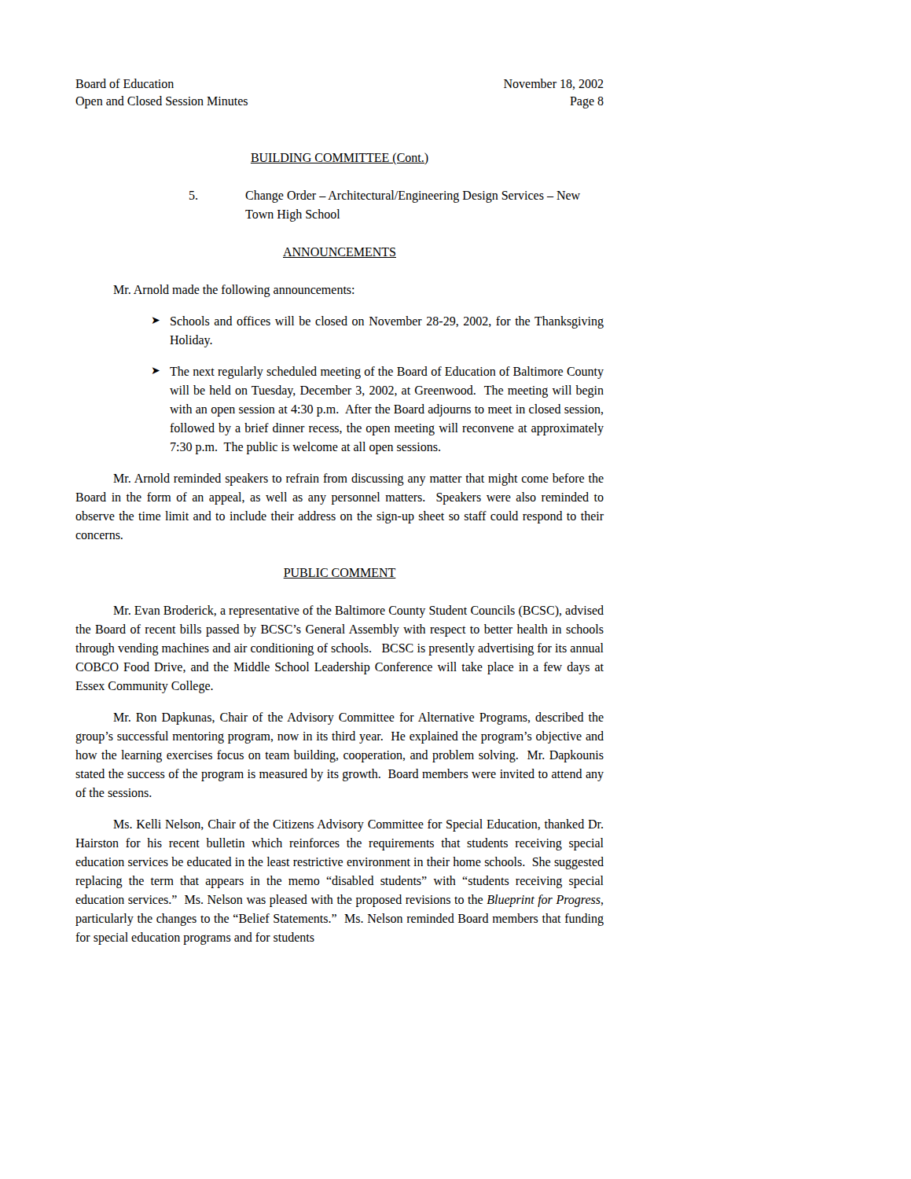Board of Education
Open and Closed Session Minutes
November 18, 2002
Page 8
BUILDING COMMITTEE (Cont.)
5.
Change Order – Architectural/Engineering Design Services – New Town High School
ANNOUNCEMENTS
Mr. Arnold made the following announcements:
Schools and offices will be closed on November 28-29, 2002, for the Thanksgiving Holiday.
The next regularly scheduled meeting of the Board of Education of Baltimore County will be held on Tuesday, December 3, 2002, at Greenwood. The meeting will begin with an open session at 4:30 p.m. After the Board adjourns to meet in closed session, followed by a brief dinner recess, the open meeting will reconvene at approximately 7:30 p.m. The public is welcome at all open sessions.
Mr. Arnold reminded speakers to refrain from discussing any matter that might come before the Board in the form of an appeal, as well as any personnel matters. Speakers were also reminded to observe the time limit and to include their address on the sign-up sheet so staff could respond to their concerns.
PUBLIC COMMENT
Mr. Evan Broderick, a representative of the Baltimore County Student Councils (BCSC), advised the Board of recent bills passed by BCSC’s General Assembly with respect to better health in schools through vending machines and air conditioning of schools. BCSC is presently advertising for its annual COBCO Food Drive, and the Middle School Leadership Conference will take place in a few days at Essex Community College.
Mr. Ron Dapkunas, Chair of the Advisory Committee for Alternative Programs, described the group’s successful mentoring program, now in its third year. He explained the program’s objective and how the learning exercises focus on team building, cooperation, and problem solving. Mr. Dapkounis stated the success of the program is measured by its growth. Board members were invited to attend any of the sessions.
Ms. Kelli Nelson, Chair of the Citizens Advisory Committee for Special Education, thanked Dr. Hairston for his recent bulletin which reinforces the requirements that students receiving special education services be educated in the least restrictive environment in their home schools. She suggested replacing the term that appears in the memo “disabled students” with “students receiving special education services.” Ms. Nelson was pleased with the proposed revisions to the Blueprint for Progress, particularly the changes to the “Belief Statements.” Ms. Nelson reminded Board members that funding for special education programs and for students